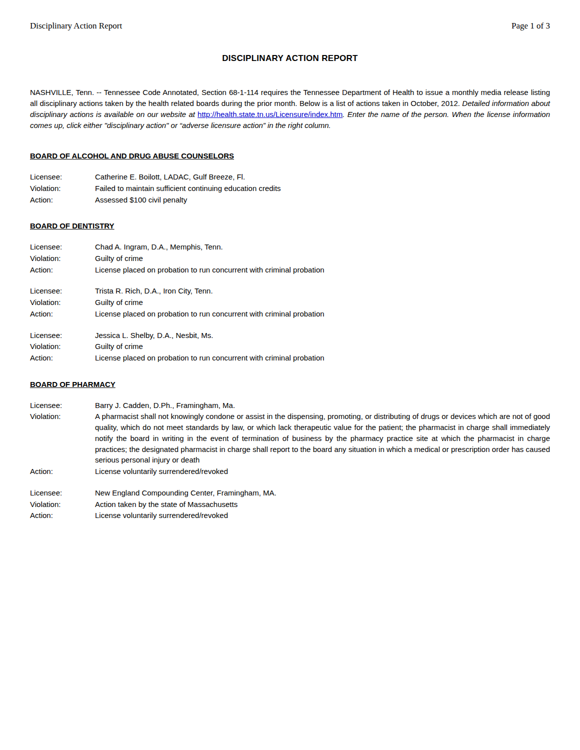Disciplinary Action Report Page 1 of 3
DISCIPLINARY ACTION REPORT
NASHVILLE, Tenn. -- Tennessee Code Annotated, Section 68-1-114 requires the Tennessee Department of Health to issue a monthly media release listing all disciplinary actions taken by the health related boards during the prior month. Below is a list of actions taken in October, 2012. Detailed information about disciplinary actions is available on our website at http://health.state.tn.us/Licensure/index.htm. Enter the name of the person. When the license information comes up, click either "disciplinary action" or “adverse licensure action” in the right column.
BOARD OF ALCOHOL AND DRUG ABUSE COUNSELORS
| Licensee: | Catherine E. Boilott, LADAC, Gulf Breeze, Fl. |
| Violation: | Failed to maintain sufficient continuing education credits |
| Action: | Assessed $100 civil penalty |
BOARD OF DENTISTRY
| Licensee: | Chad A. Ingram, D.A., Memphis, Tenn. |
| Violation: | Guilty of crime |
| Action: | License placed on probation to run concurrent with criminal probation |
| Licensee: | Trista R. Rich, D.A., Iron City, Tenn. |
| Violation: | Guilty of crime |
| Action: | License placed on probation to run concurrent with criminal probation |
| Licensee: | Jessica L. Shelby, D.A., Nesbit, Ms. |
| Violation: | Guilty of crime |
| Action: | License placed on probation to run concurrent with criminal probation |
BOARD OF PHARMACY
| Licensee: | Barry J. Cadden, D.Ph., Framingham, Ma. |
| Violation: | A pharmacist shall not knowingly condone or assist in the dispensing, promoting, or distributing of drugs or devices which are not of good quality, which do not meet standards by law, or which lack therapeutic value for the patient; the pharmacist in charge shall immediately notify the board in writing in the event of termination of business by the pharmacy practice site at which the pharmacist in charge practices; the designated pharmacist in charge shall report to the board any situation in which a medical or prescription order has caused serious personal injury or death |
| Action: | License voluntarily surrendered/revoked |
| Licensee: | New England Compounding Center, Framingham, MA. |
| Violation: | Action taken by the state of Massachusetts |
| Action: | License voluntarily surrendered/revoked |